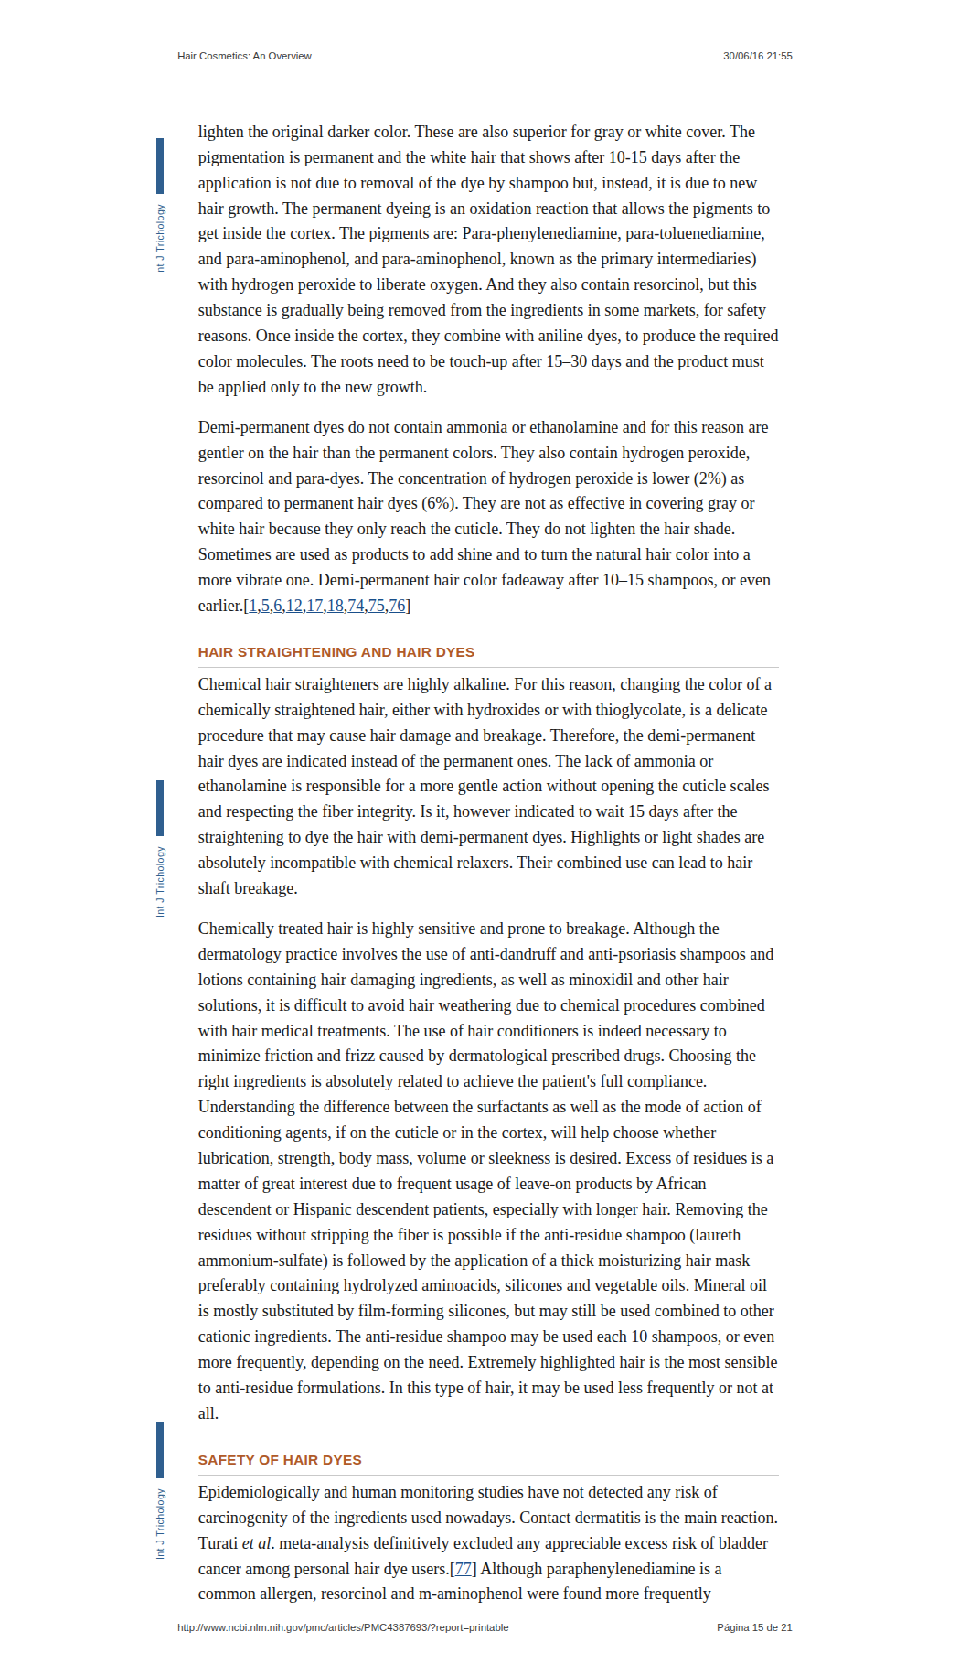Hair Cosmetics: An Overview 30/06/16 21:55
Int J Trichology
Int J Trichology
Int J Trichology
lighten the original darker color. These are also superior for gray or white cover. The pigmentation is permanent and the white hair that shows after 10-15 days after the application is not due to removal of the dye by shampoo but, instead, it is due to new hair growth. The permanent dyeing is an oxidation reaction that allows the pigments to get inside the cortex. The pigments are: Para-phenylenediamine, para-toluenediamine, and para-aminophenol, and para-aminophenol, known as the primary intermediaries) with hydrogen peroxide to liberate oxygen. And they also contain resorcinol, but this substance is gradually being removed from the ingredients in some markets, for safety reasons. Once inside the cortex, they combine with aniline dyes, to produce the required color molecules. The roots need to be touch-up after 15–30 days and the product must be applied only to the new growth.
Demi-permanent dyes do not contain ammonia or ethanolamine and for this reason are gentler on the hair than the permanent colors. They also contain hydrogen peroxide, resorcinol and para-dyes. The concentration of hydrogen peroxide is lower (2%) as compared to permanent hair dyes (6%). They are not as effective in covering gray or white hair because they only reach the cuticle. They do not lighten the hair shade. Sometimes are used as products to add shine and to turn the natural hair color into a more vibrate one. Demi-permanent hair color fadeaway after 10–15 shampoos, or even earlier.[1,5,6,12,17,18,74,75,76]
Hair Straightening and Hair Dyes
Chemical hair straighteners are highly alkaline. For this reason, changing the color of a chemically straightened hair, either with hydroxides or with thioglycolate, is a delicate procedure that may cause hair damage and breakage. Therefore, the demi-permanent hair dyes are indicated instead of the permanent ones. The lack of ammonia or ethanolamine is responsible for a more gentle action without opening the cuticle scales and respecting the fiber integrity. Is it, however indicated to wait 15 days after the straightening to dye the hair with demi-permanent dyes. Highlights or light shades are absolutely incompatible with chemical relaxers. Their combined use can lead to hair shaft breakage.
Chemically treated hair is highly sensitive and prone to breakage. Although the dermatology practice involves the use of anti-dandruff and anti-psoriasis shampoos and lotions containing hair damaging ingredients, as well as minoxidil and other hair solutions, it is difficult to avoid hair weathering due to chemical procedures combined with hair medical treatments. The use of hair conditioners is indeed necessary to minimize friction and frizz caused by dermatological prescribed drugs. Choosing the right ingredients is absolutely related to achieve the patient's full compliance. Understanding the difference between the surfactants as well as the mode of action of conditioning agents, if on the cuticle or in the cortex, will help choose whether lubrication, strength, body mass, volume or sleekness is desired. Excess of residues is a matter of great interest due to frequent usage of leave-on products by African descendent or Hispanic descendent patients, especially with longer hair. Removing the residues without stripping the fiber is possible if the anti-residue shampoo (laureth ammonium-sulfate) is followed by the application of a thick moisturizing hair mask preferably containing hydrolyzed aminoacids, silicones and vegetable oils. Mineral oil is mostly substituted by film-forming silicones, but may still be used combined to other cationic ingredients. The anti-residue shampoo may be used each 10 shampoos, or even more frequently, depending on the need. Extremely highlighted hair is the most sensible to anti-residue formulations. In this type of hair, it may be used less frequently or not at all.
Safety of Hair Dyes
Epidemiologically and human monitoring studies have not detected any risk of carcinogenity of the ingredients used nowadays. Contact dermatitis is the main reaction. Turati et al. meta-analysis definitively excluded any appreciable excess risk of bladder cancer among personal hair dye users.[77] Although paraphenylenediamine is a common allergen, resorcinol and m-aminophenol were found more frequently
http://www.ncbi.nlm.nih.gov/pmc/articles/PMC4387693/?report=printable Página 15 de 21